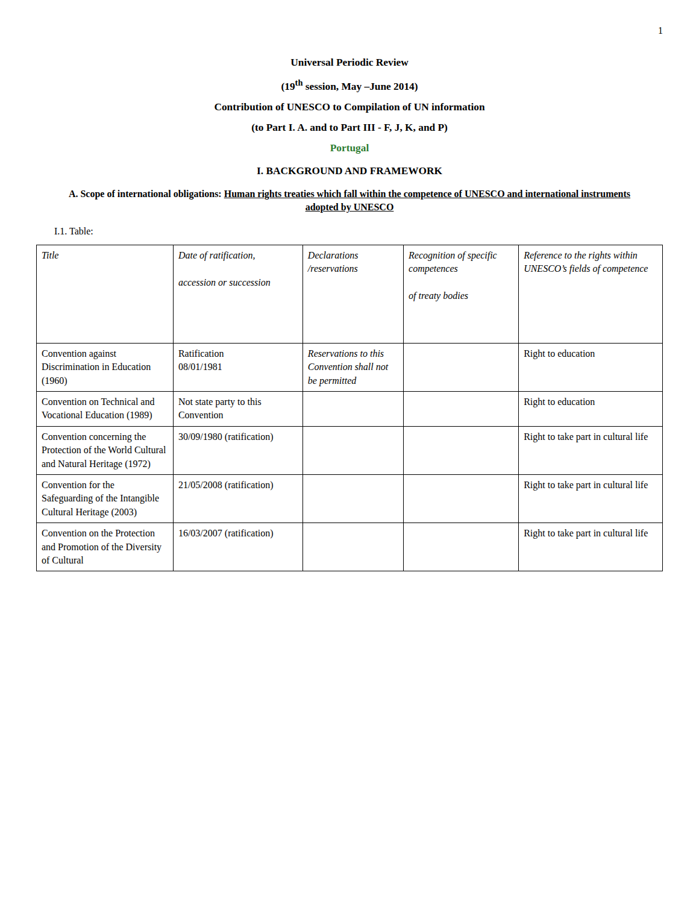1
Universal Periodic Review
(19th session, May –June 2014)
Contribution of UNESCO to Compilation of UN information
(to Part I. A. and to Part III - F, J, K, and P)
Portugal
I. BACKGROUND AND FRAMEWORK
A. Scope of international obligations: Human rights treaties which fall within the competence of UNESCO and international instruments adopted by UNESCO
I.1. Table:
| Title | Date of ratification, accession or succession | Declarations /reservations | Recognition of specific competences of treaty bodies | Reference to the rights within UNESCO’s fields of competence |
| --- | --- | --- | --- | --- |
| Convention against Discrimination in Education (1960) | Ratification 08/01/1981 | Reservations to this Convention shall not be permitted | | Right to education |
| Convention on Technical and Vocational Education (1989) | Not state party to this Convention | | | Right to education |
| Convention concerning the Protection of the World Cultural and Natural Heritage (1972) | 30/09/1980 (ratification) | | | Right to take part in cultural life |
| Convention for the Safeguarding of the Intangible Cultural Heritage (2003) | 21/05/2008 (ratification) | | | Right to take part in cultural life |
| Convention on the Protection and Promotion of the Diversity of Cultural | 16/03/2007 (ratification) | | | Right to take part in cultural life |